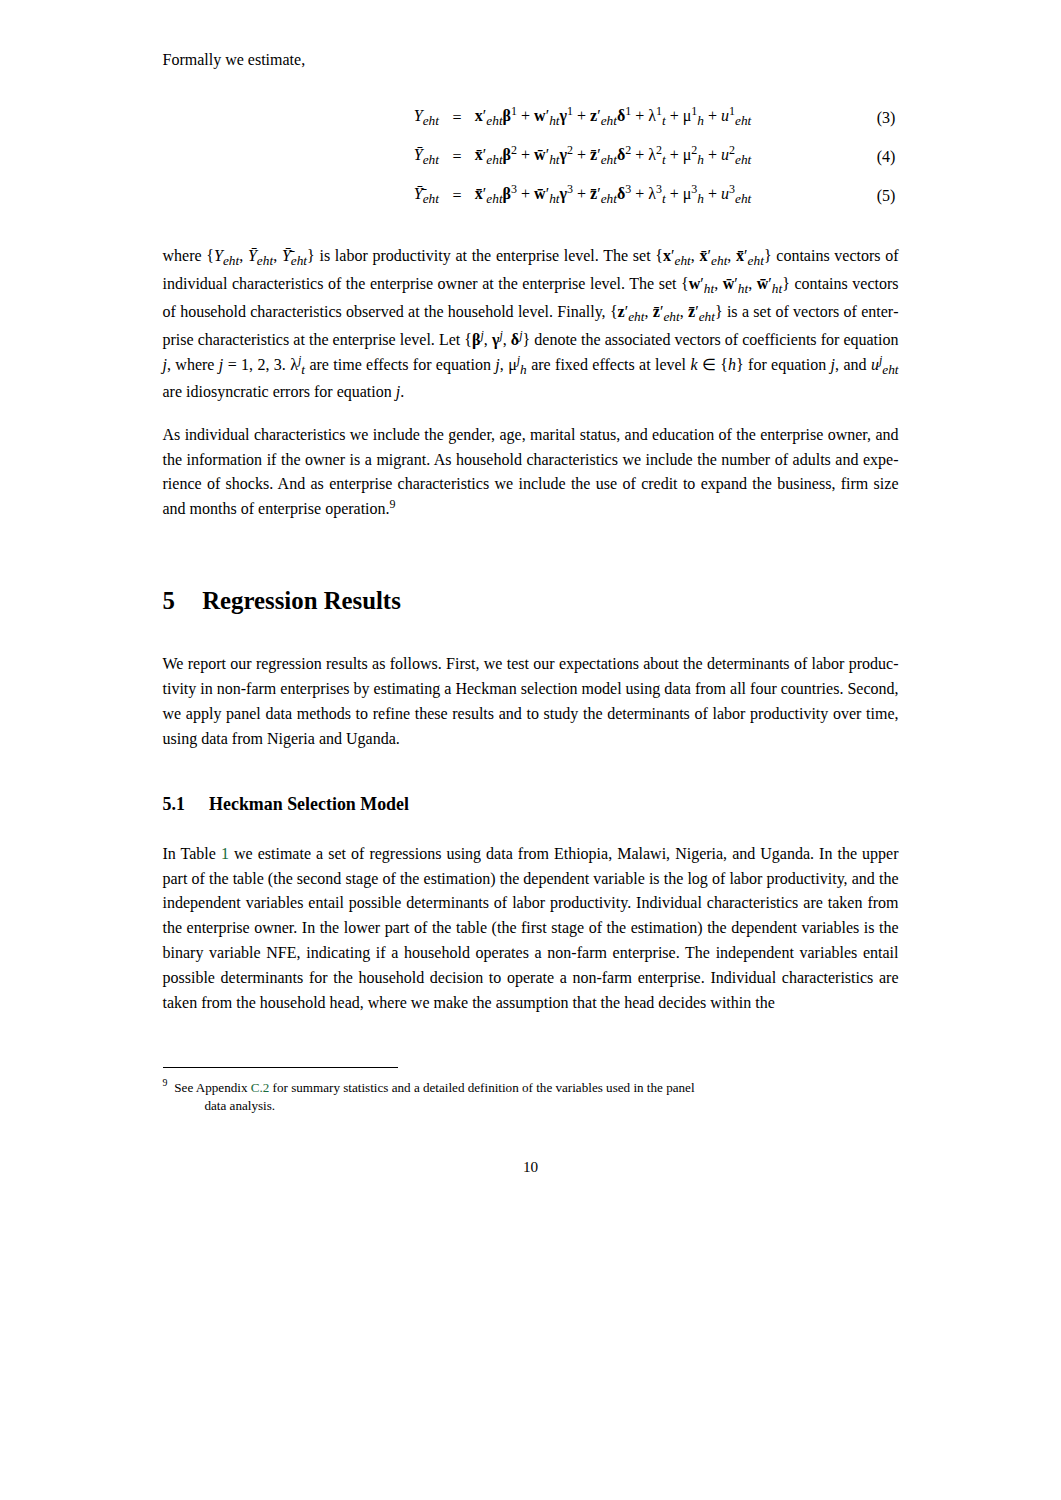Formally we estimate,
| Y eht | = | x ′ eht β 1 + w ′ ht γ 1 + z ′ eht δ 1 + λ 1 t + μ 1 h + u 1 eht | (3) |
| Ȳ eht | = | x̄ ′ eht β 2 + w̄ ′ ht γ 2 + z̄ ′ eht δ 2 + λ 2 t + μ 2 h + u 2 eht | (4) |
| Ȳ̄ eht | = | x̄̄ ′ eht β 3 + w̄̄ ′ ht γ 3 + z̄̄ ′ eht δ 3 + λ 3 t + μ 3 h + u 3 eht | (5) |
where {Yeht, Ȳeht, Ȳ̄eht} is labor productivity at the enterprise level. The set {x′eht, x̄′eht, x̄̄′eht} contains vectors of individual characteristics of the enterprise owner at the enterprise level. The set {w′ht, w̄′ht, w̄̄′ht} contains vectors of household characteristics observed at the household level. Finally, {z′eht, z̄′eht, z̄̄′eht} is a set of vectors of enterprise characteristics at the enterprise level. Let {βj, γj, δj} denote the associated vectors of coefficients for equation j, where j = 1, 2, 3. λjt are time effects for equation j, μjh are fixed effects at level k ∈ {h} for equation j, and ujeht are idiosyncratic errors for equation j.
As individual characteristics we include the gender, age, marital status, and education of the enterprise owner, and the information if the owner is a migrant. As household characteristics we include the number of adults and experience of shocks. And as enterprise characteristics we include the use of credit to expand the business, firm size and months of enterprise operation.9
5 Regression Results
We report our regression results as follows. First, we test our expectations about the determinants of labor productivity in non-farm enterprises by estimating a Heckman selection model using data from all four countries. Second, we apply panel data methods to refine these results and to study the determinants of labor productivity over time, using data from Nigeria and Uganda.
5.1 Heckman Selection Model
In Table 1 we estimate a set of regressions using data from Ethiopia, Malawi, Nigeria, and Uganda. In the upper part of the table (the second stage of the estimation) the dependent variable is the log of labor productivity, and the independent variables entail possible determinants of labor productivity. Individual characteristics are taken from the enterprise owner. In the lower part of the table (the first stage of the estimation) the dependent variables is the binary variable NFE, indicating if a household operates a non-farm enterprise. The independent variables entail possible determinants for the household decision to operate a non-farm enterprise. Individual characteristics are taken from the household head, where we make the assumption that the head decides within the
9See Appendix C.2 for summary statistics and a detailed definition of the variables used in the paneldata analysis.
10